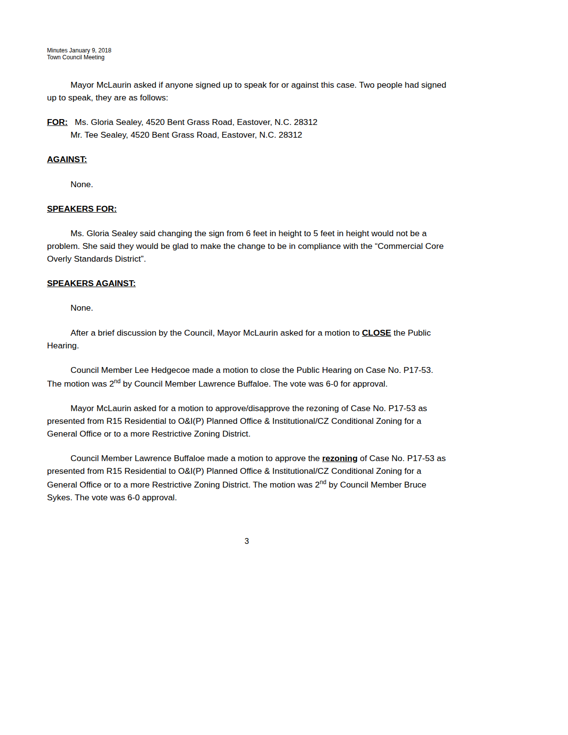Minutes January 9, 2018
Town Council Meeting
Mayor McLaurin asked if anyone signed up to speak for or against this case. Two people had signed up to speak, they are as follows:
FOR: Ms. Gloria Sealey, 4520 Bent Grass Road, Eastover, N.C. 28312
Mr. Tee Sealey, 4520 Bent Grass Road, Eastover, N.C. 28312
AGAINST:
None.
SPEAKERS FOR:
Ms. Gloria Sealey said changing the sign from 6 feet in height to 5 feet in height would not be a problem. She said they would be glad to make the change to be in compliance with the “Commercial Core Overly Standards District”.
SPEAKERS AGAINST:
None.
After a brief discussion by the Council, Mayor McLaurin asked for a motion to CLOSE the Public Hearing.
Council Member Lee Hedgecoe made a motion to close the Public Hearing on Case No. P17-53. The motion was 2nd by Council Member Lawrence Buffaloe. The vote was 6-0 for approval.
Mayor McLaurin asked for a motion to approve/disapprove the rezoning of Case No. P17-53 as presented from R15 Residential to O&I(P) Planned Office & Institutional/CZ Conditional Zoning for a General Office or to a more Restrictive Zoning District.
Council Member Lawrence Buffaloe made a motion to approve the rezoning of Case No. P17-53 as presented from R15 Residential to O&I(P) Planned Office & Institutional/CZ Conditional Zoning for a General Office or to a more Restrictive Zoning District. The motion was 2nd by Council Member Bruce Sykes. The vote was 6-0 approval.
3